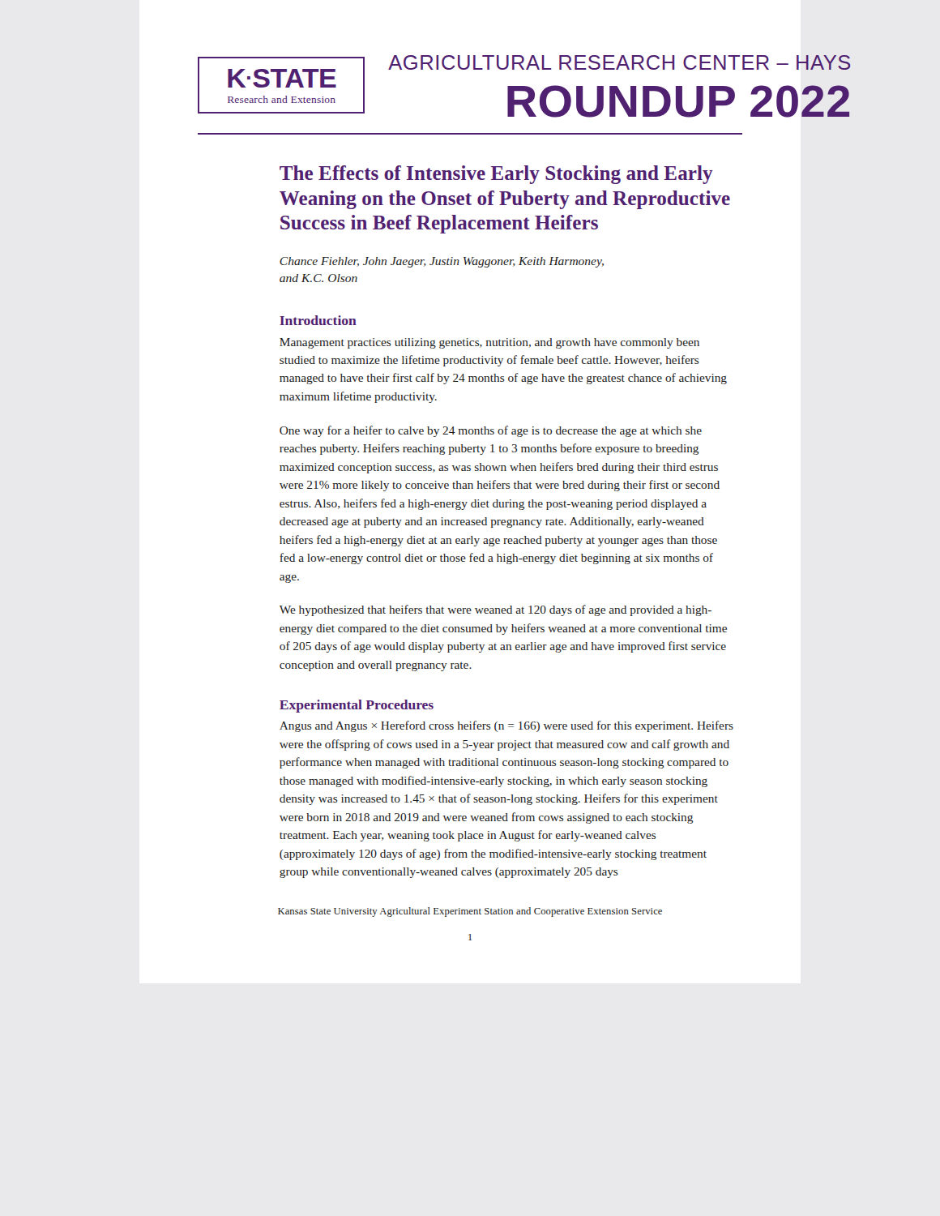K·STATE Research and Extension
AGRICULTURAL RESEARCH CENTER – HAYS
ROUNDUP 2022
The Effects of Intensive Early Stocking and Early Weaning on the Onset of Puberty and Reproductive Success in Beef Replacement Heifers
Chance Fiehler, John Jaeger, Justin Waggoner, Keith Harmoney,
and K.C. Olson
Introduction
Management practices utilizing genetics, nutrition, and growth have commonly been studied to maximize the lifetime productivity of female beef cattle. However, heifers managed to have their first calf by 24 months of age have the greatest chance of achieving maximum lifetime productivity.
One way for a heifer to calve by 24 months of age is to decrease the age at which she reaches puberty. Heifers reaching puberty 1 to 3 months before exposure to breeding maximized conception success, as was shown when heifers bred during their third estrus were 21% more likely to conceive than heifers that were bred during their first or second estrus. Also, heifers fed a high-energy diet during the post-weaning period displayed a decreased age at puberty and an increased pregnancy rate. Additionally, early-weaned heifers fed a high-energy diet at an early age reached puberty at younger ages than those fed a low-energy control diet or those fed a high-energy diet beginning at six months of age.
We hypothesized that heifers that were weaned at 120 days of age and provided a high-energy diet compared to the diet consumed by heifers weaned at a more conventional time of 205 days of age would display puberty at an earlier age and have improved first service conception and overall pregnancy rate.
Experimental Procedures
Angus and Angus × Hereford cross heifers (n = 166) were used for this experiment. Heifers were the offspring of cows used in a 5-year project that measured cow and calf growth and performance when managed with traditional continuous season-long stocking compared to those managed with modified-intensive-early stocking, in which early season stocking density was increased to 1.45 × that of season-long stocking. Heifers for this experiment were born in 2018 and 2019 and were weaned from cows assigned to each stocking treatment. Each year, weaning took place in August for early-weaned calves (approximately 120 days of age) from the modified-intensive-early stocking treatment group while conventionally-weaned calves (approximately 205 days
Kansas State University Agricultural Experiment Station and Cooperative Extension Service
1